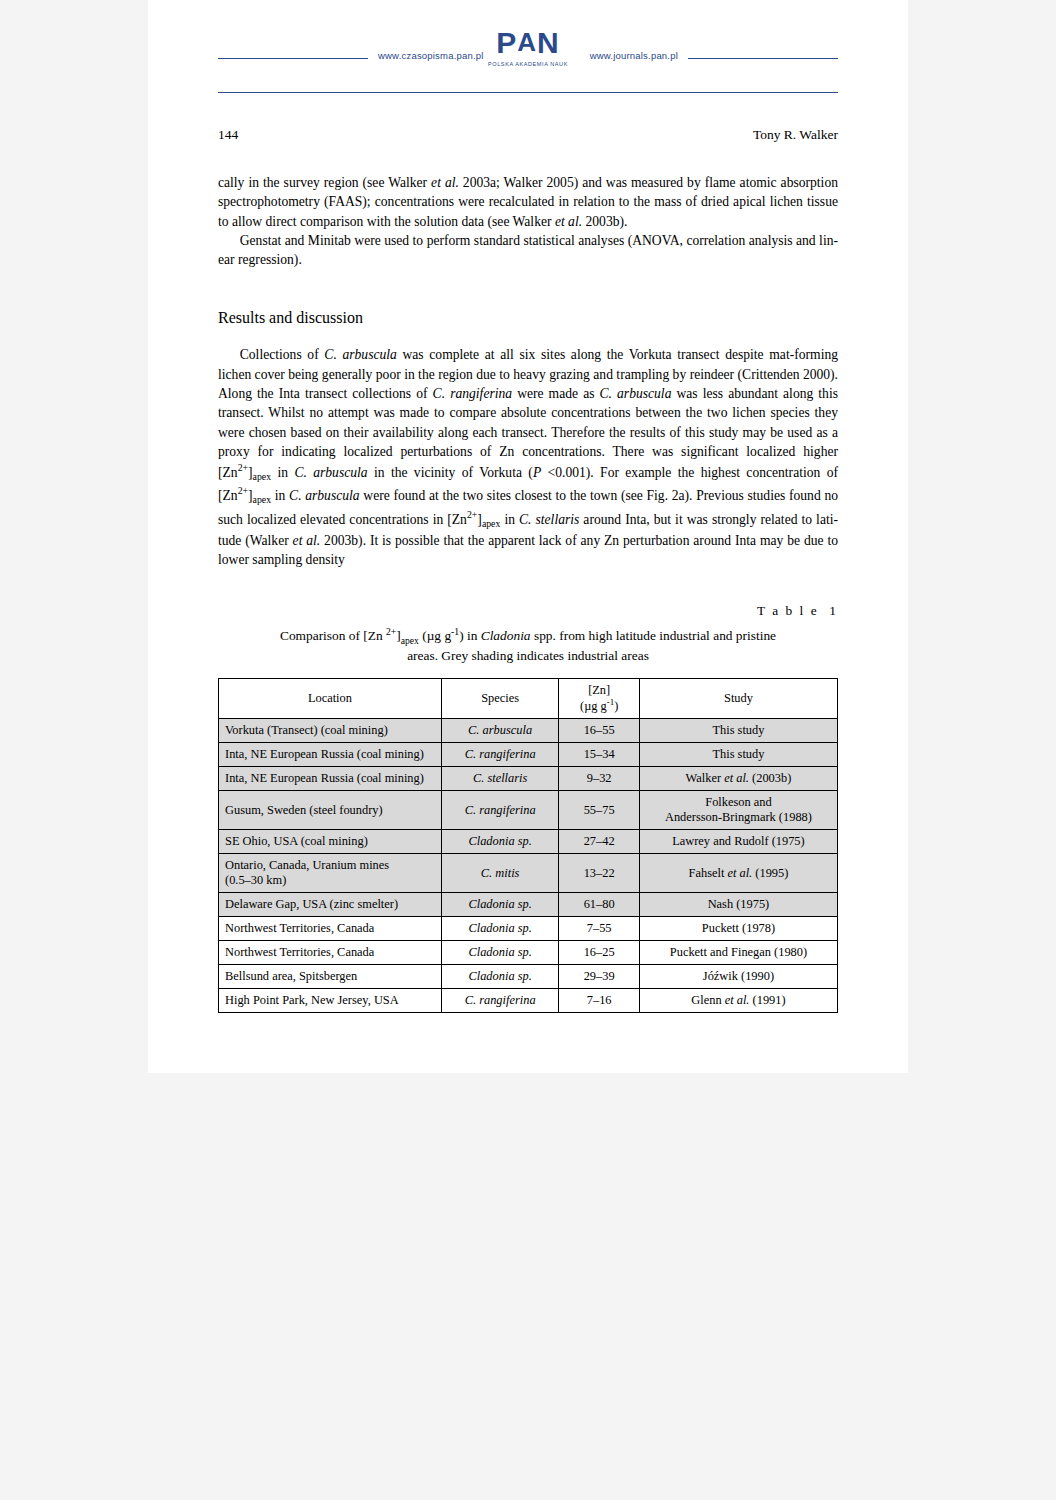www.czasopisma.pan.pl
PAN
POLSKA AKADEMIA NAUK
www.journals.pan.pl
144
Tony R. Walker
cally in the survey region (see Walker et al. 2003a; Walker 2005) and was measured by flame atomic absorption spectrophotometry (FAAS); concentrations were recalculated in relation to the mass of dried apical lichen tissue to allow direct comparison with the solution data (see Walker et al. 2003b).
Genstat and Minitab were used to perform standard statistical analyses (ANOVA, correlation analysis and linear regression).
Results and discussion
Collections of C. arbuscula was complete at all six sites along the Vorkuta transect despite mat-forming lichen cover being generally poor in the region due to heavy grazing and trampling by reindeer (Crittenden 2000). Along the Inta transect collections of C. rangiferina were made as C. arbuscula was less abundant along this transect. Whilst no attempt was made to compare absolute concentrations between the two lichen species they were chosen based on their availability along each transect. Therefore the results of this study may be used as a proxy for indicating localized perturbations of Zn concentrations. There was significant localized higher [Zn2+]apex in C. arbuscula in the vicinity of Vorkuta (P <0.001). For example the highest concentration of [Zn2+]apex in C. arbuscula were found at the two sites closest to the town (see Fig. 2a). Previous studies found no such localized elevated concentrations in [Zn2+]apex in C. stellaris around Inta, but it was strongly related to latitude (Walker et al. 2003b). It is possible that the apparent lack of any Zn perturbation around Inta may be due to lower sampling density
T a b l e 1
Comparison of [Zn 2+]apex (µg g-1) in Cladonia spp. from high latitude industrial and pristine
areas. Grey shading indicates industrial areas
| Location | Species | [Zn] (µg g -1 ) | Study |
| --- | --- | --- | --- |
| Vorkuta (Transect) (coal mining) | C. arbuscula | 16–55 | This study |
| Inta, NE European Russia (coal mining) | C. rangiferina | 15–34 | This study |
| Inta, NE European Russia (coal mining) | C. stellaris | 9–32 | Walker et al. (2003b) |
| Gusum, Sweden (steel foundry) | C. rangiferina | 55–75 | Folkeson and Andersson-Bringmark (1988) |
| SE Ohio, USA (coal mining) | Cladonia sp. | 27–42 | Lawrey and Rudolf (1975) |
| Ontario, Canada, Uranium mines (0.5–30 km) | C. mitis | 13–22 | Fahselt et al. (1995) |
| Delaware Gap, USA (zinc smelter) | Cladonia sp. | 61–80 | Nash (1975) |
| Northwest Territories, Canada | Cladonia sp. | 7–55 | Puckett (1978) |
| Northwest Territories, Canada | Cladonia sp. | 16–25 | Puckett and Finegan (1980) |
| Bellsund area, Spitsbergen | Cladonia sp. | 29–39 | Jóźwik (1990) |
| High Point Park, New Jersey, USA | C. rangiferina | 7–16 | Glenn et al. (1991) |